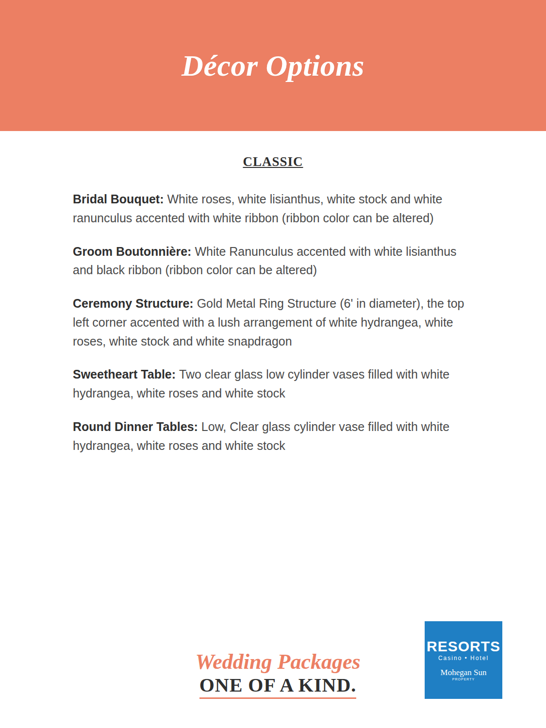Décor Options
CLASSIC
Bridal Bouquet:
White roses, white lisianthus, white stock and white ranunculus accented with white ribbon (ribbon color can be altered)
Groom Boutonnière:
White Ranunculus accented with white lisianthus and black ribbon (ribbon color can be altered)
Ceremony Structure:
Gold Metal Ring Structure (6' in diameter), the top left corner accented with a lush arrangement of white hydrangea, white roses, white stock and white snapdragon
Sweetheart Table:
Two clear glass low cylinder vases filled with white hydrangea, white roses and white stock
Round Dinner Tables:
Low, Clear glass cylinder vase filled with white hydrangea, white roses and white stock
Wedding Packages
ONE OF A KIND.
RESORTS
Casino • Hotel
Mohegan Sun
PROPERTY